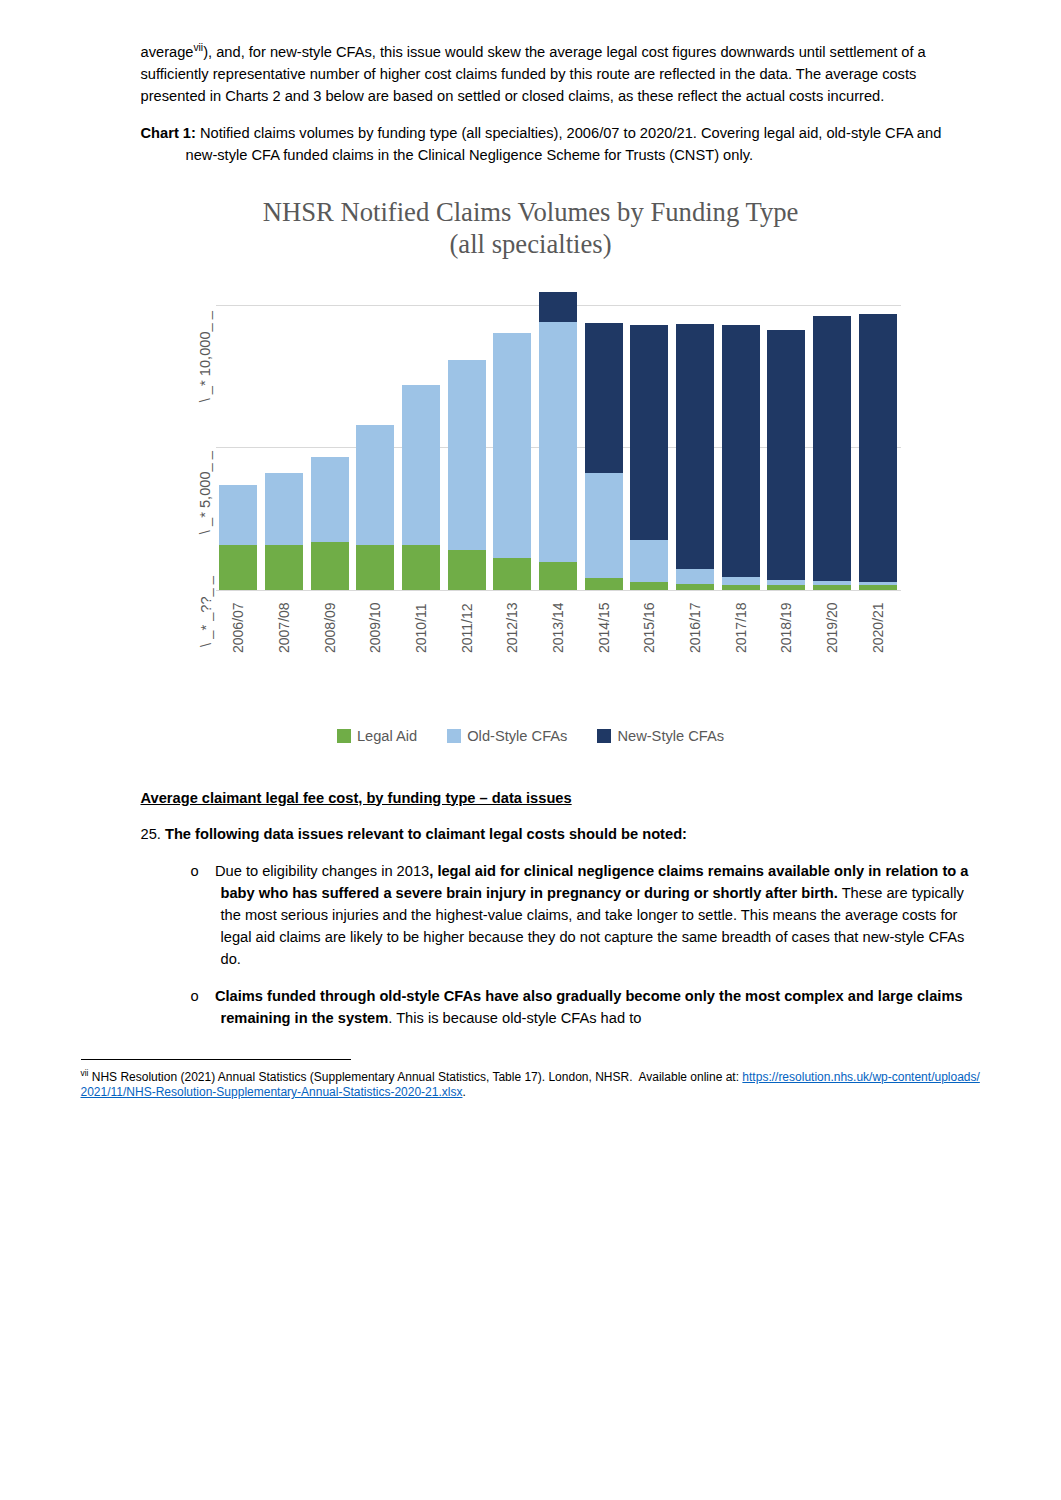averagevii), and, for new-style CFAs, this issue would skew the average legal cost figures downwards until settlement of a sufficiently representative number of higher cost claims funded by this route are reflected in the data. The average costs presented in Charts 2 and 3 below are based on settled or closed claims, as these reflect the actual costs incurred.
Chart 1: Notified claims volumes by funding type (all specialties), 2006/07 to 2020/21. Covering legal aid, old-style CFA and new-style CFA funded claims in the Clinical Negligence Scheme for Trusts (CNST) only.
NHSR Notified Claims Volumes by Funding Type
(all specialties)
\ _* 10,000_ _
\ _* 5,000_ _
\ _* _??_ _
2006/07
2007/08
2008/09
2009/10
2010/11
2011/12
2012/13
2013/14
2014/15
2015/16
2016/17
2017/18
2018/19
2019/20
2020/21
Legal Aid
Old-Style CFAs
New-Style CFAs
Average claimant legal fee cost, by funding type – data issues
25. The following data issues relevant to claimant legal costs should be noted:
o Due to eligibility changes in 2013, legal aid for clinical negligence claims remains available only in relation to a baby who has suffered a severe brain injury in pregnancy or during or shortly after birth. These are typically the most serious injuries and the highest-value claims, and take longer to settle. This means the average costs for legal aid claims are likely to be higher because they do not capture the same breadth of cases that new-style CFAs do.
o Claims funded through old-style CFAs have also gradually become only the most complex and large claims remaining in the system. This is because old-style CFAs had to
vii NHS Resolution (2021) Annual Statistics (Supplementary Annual Statistics, Table 17). London, NHSR. Available online at: https://resolution.nhs.uk/wp-content/uploads/2021/11/NHS-Resolution-Supplementary-Annual-Statistics-2020-21.xlsx.